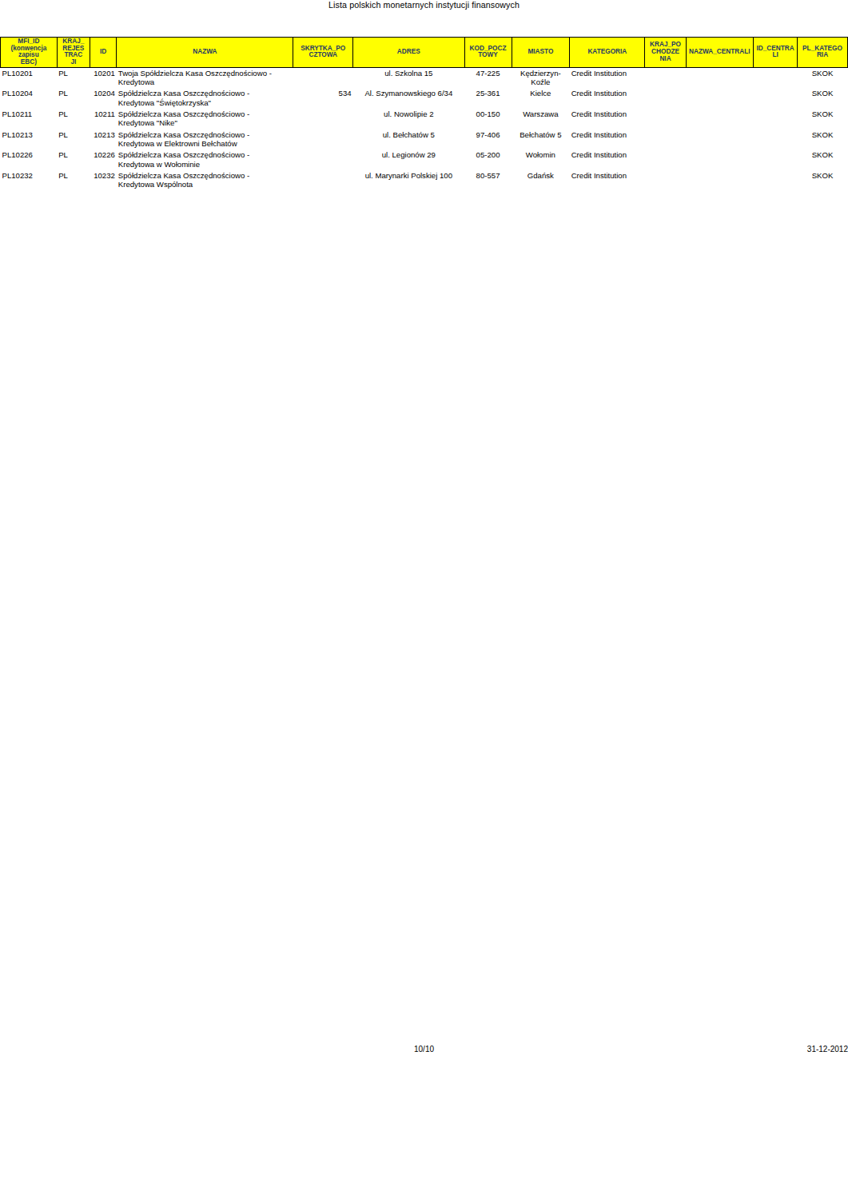Lista polskich monetarnych instytucji finansowych
| MFI_ID (konwencja zapisu EBC) | KRAJ_ REJES TRAC JI | ID | NAZWA | SKRYTKA_PO CZTOWA | ADRES | KOD_POCZ TOWY | MIASTO | KATEGORIA | KRAJ_PO CHODZE NIA | NAZWA_CENTRALI | ID_CENTRALI | PL_KATEGO RIA |
| --- | --- | --- | --- | --- | --- | --- | --- | --- | --- | --- | --- | --- |
| PL10201 | PL | 10201 | Twoja Spółdzielcza Kasa Oszczędnościowo - Kredytowa | | ul. Szkolna 15 | 47-225 | Kędzierzyn- Koźle | Credit Institution | | | | SKOK |
| PL10204 | PL | 10204 | Spółdzielcza Kasa Oszczędnościowo - Kredytowa "Świętokrzyska" | 534 | Al. Szymanowskiego 6/34 | 25-361 | Kielce | Credit Institution | | | | SKOK |
| PL10211 | PL | 10211 | Spółdzielcza Kasa Oszczędnościowo - Kredytowa "Nike" | | ul. Nowolipie 2 | 00-150 | Warszawa | Credit Institution | | | | SKOK |
| PL10213 | PL | 10213 | Spółdzielcza Kasa Oszczędnościowo - Kredytowa w Elektrowni Bełchatów | | ul. Bełchatów 5 | 97-406 | Bełchatów 5 | Credit Institution | | | | SKOK |
| PL10226 | PL | 10226 | Spółdzielcza Kasa Oszczędnościowo - Kredytowa w Wołominie | | ul. Legionów 29 | 05-200 | Wołomin | Credit Institution | | | | SKOK |
| PL10232 | PL | 10232 | Spółdzielcza Kasa Oszczędnościowo - Kredytowa Wspólnota | | ul. Marynarki Polskiej 100 | 80-557 | Gdańsk | Credit Institution | | | | SKOK |
10/10
31-12-2012